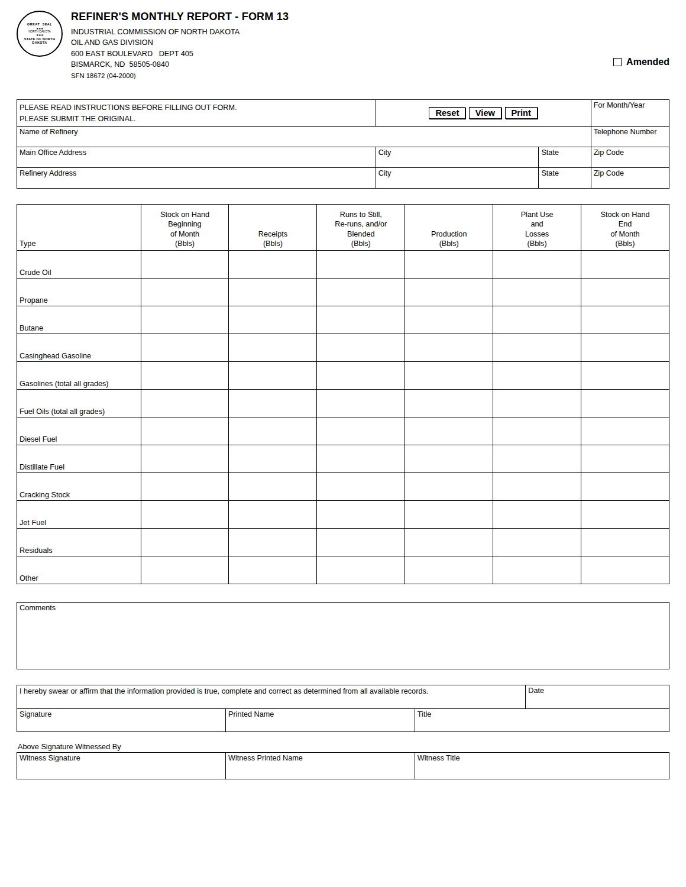GREAT SEAL ★★★
NORTH DAKOTA
★★★ STATE OF NORTH DAKOTA
REFINER'S MONTHLY REPORT - FORM 13
INDUSTRIAL COMMISSION OF NORTH DAKOTA
OIL AND GAS DIVISION
600 EAST BOULEVARD DEPT 405
BISMARCK, ND 58505-0840
SFN 18672 (04-2000)
Amended
| PLEASE READ INSTRUCTIONS BEFORE FILLING OUT FORM. PLEASE SUBMIT THE ORIGINAL. | Reset View Print | For Month/Year |
| Name of Refinery | Telephone Number |
| Main Office Address | City | State | Zip Code |
| Refinery Address | City | State | Zip Code |
| Type | Stock on Hand Beginning of Month (Bbls) | Receipts (Bbls) | Runs to Still, Re-runs, and/or Blended (Bbls) | Production (Bbls) | Plant Use and Losses (Bbls) | Stock on Hand End of Month (Bbls) |
| --- | --- | --- | --- | --- | --- | --- |
| Crude Oil | | | | | | |
| Propane | | | | | | |
| Butane | | | | | | |
| Casinghead Gasoline | | | | | | |
| Gasolines (total all grades) | | | | | | |
| Fuel Oils (total all grades) | | | | | | |
| Diesel Fuel | | | | | | |
| Distillate Fuel | | | | | | |
| Cracking Stock | | | | | | |
| Jet Fuel | | | | | | |
| Residuals | | | | | | |
| Other | | | | | | |
| Comments |
| I hereby swear or affirm that the information provided is true, complete and correct as determined from all available records. | Date |
| Signature | Printed Name | Title |
Above Signature Witnessed By
| Witness Signature | Witness Printed Name | Witness Title |